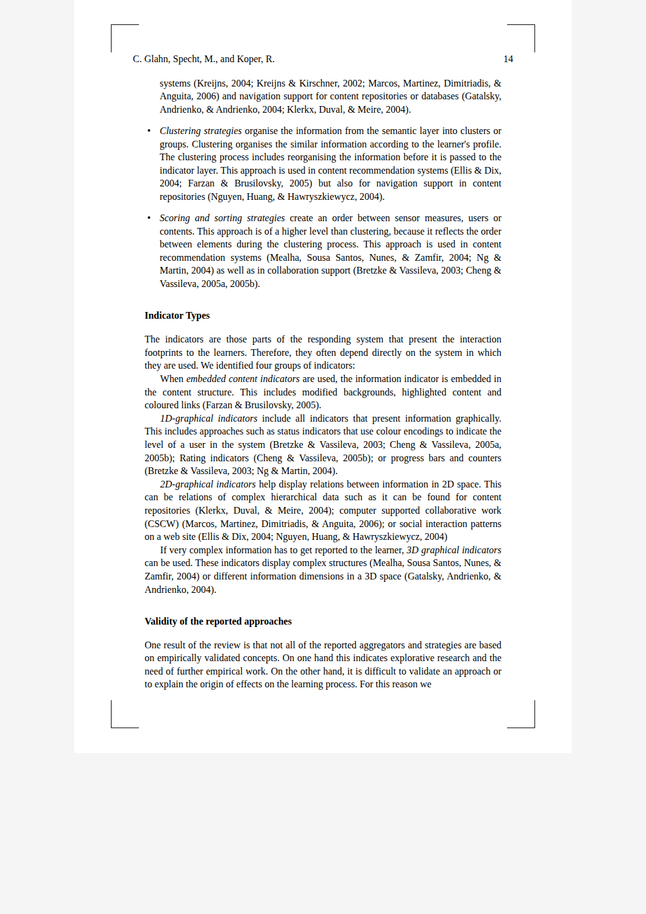C. Glahn, Specht, M., and Koper, R. 14
systems (Kreijns, 2004; Kreijns & Kirschner, 2002; Marcos, Martinez, Dimitriadis, & Anguita, 2006) and navigation support for content repositories or databases (Gatalsky, Andrienko, & Andrienko, 2004; Klerkx, Duval, & Meire, 2004).
Clustering strategies organise the information from the semantic layer into clusters or groups. Clustering organises the similar information according to the learner's profile. The clustering process includes reorganising the information before it is passed to the indicator layer. This approach is used in content recommendation systems (Ellis & Dix, 2004; Farzan & Brusilovsky, 2005) but also for navigation support in content repositories (Nguyen, Huang, & Hawryszkiewycz, 2004).
Scoring and sorting strategies create an order between sensor measures, users or contents. This approach is of a higher level than clustering, because it reflects the order between elements during the clustering process. This approach is used in content recommendation systems (Mealha, Sousa Santos, Nunes, & Zamfir, 2004; Ng & Martin, 2004) as well as in collaboration support (Bretzke & Vassileva, 2003; Cheng & Vassileva, 2005a, 2005b).
Indicator Types
The indicators are those parts of the responding system that present the interaction footprints to the learners. Therefore, they often depend directly on the system in which they are used. We identified four groups of indicators:
When embedded content indicators are used, the information indicator is embedded in the content structure. This includes modified backgrounds, highlighted content and coloured links (Farzan & Brusilovsky, 2005).
1D-graphical indicators include all indicators that present information graphically. This includes approaches such as status indicators that use colour encodings to indicate the level of a user in the system (Bretzke & Vassileva, 2003; Cheng & Vassileva, 2005a, 2005b); Rating indicators (Cheng & Vassileva, 2005b); or progress bars and counters (Bretzke & Vassileva, 2003; Ng & Martin, 2004).
2D-graphical indicators help display relations between information in 2D space. This can be relations of complex hierarchical data such as it can be found for content repositories (Klerkx, Duval, & Meire, 2004); computer supported collaborative work (CSCW) (Marcos, Martinez, Dimitriadis, & Anguita, 2006); or social interaction patterns on a web site (Ellis & Dix, 2004; Nguyen, Huang, & Hawryszkiewycz, 2004)
If very complex information has to get reported to the learner, 3D graphical indicators can be used. These indicators display complex structures (Mealha, Sousa Santos, Nunes, & Zamfir, 2004) or different information dimensions in a 3D space (Gatalsky, Andrienko, & Andrienko, 2004).
Validity of the reported approaches
One result of the review is that not all of the reported aggregators and strategies are based on empirically validated concepts. On one hand this indicates explorative research and the need of further empirical work. On the other hand, it is difficult to validate an approach or to explain the origin of effects on the learning process. For this reason we